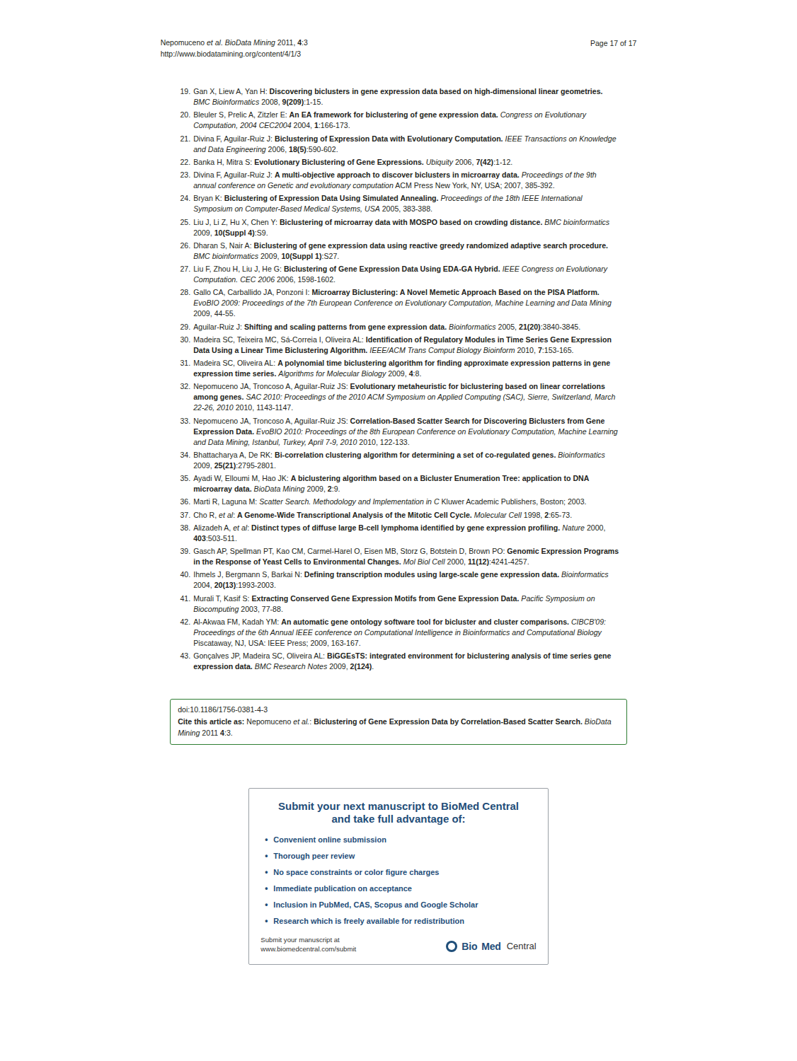Nepomuceno et al. BioData Mining 2011, 4:3
http://www.biodatamining.org/content/4/1/3
Page 17 of 17
Gan X, Liew A, Yan H: Discovering biclusters in gene expression data based on high-dimensional linear geometries. BMC Bioinformatics 2008, 9(209):1-15.
Bleuler S, Prelic A, Zitzler E: An EA framework for biclustering of gene expression data. Congress on Evolutionary Computation, 2004 CEC2004 2004, 1:166-173.
Divina F, Aguilar-Ruiz J: Biclustering of Expression Data with Evolutionary Computation. IEEE Transactions on Knowledge and Data Engineering 2006, 18(5):590-602.
Banka H, Mitra S: Evolutionary Biclustering of Gene Expressions. Ubiquity 2006, 7(42):1-12.
Divina F, Aguilar-Ruiz J: A multi-objective approach to discover biclusters in microarray data. Proceedings of the 9th annual conference on Genetic and evolutionary computation ACM Press New York, NY, USA; 2007, 385-392.
Bryan K: Biclustering of Expression Data Using Simulated Annealing. Proceedings of the 18th IEEE International Symposium on Computer-Based Medical Systems, USA 2005, 383-388.
Liu J, Li Z, Hu X, Chen Y: Biclustering of microarray data with MOSPO based on crowding distance. BMC bioinformatics 2009, 10(Suppl 4):S9.
Dharan S, Nair A: Biclustering of gene expression data using reactive greedy randomized adaptive search procedure. BMC bioinformatics 2009, 10(Suppl 1):S27.
Liu F, Zhou H, Liu J, He G: Biclustering of Gene Expression Data Using EDA-GA Hybrid. IEEE Congress on Evolutionary Computation. CEC 2006 2006, 1598-1602.
Gallo CA, Carballido JA, Ponzoni I: Microarray Biclustering: A Novel Memetic Approach Based on the PISA Platform. EvoBIO 2009: Proceedings of the 7th European Conference on Evolutionary Computation, Machine Learning and Data Mining 2009, 44-55.
Aguilar-Ruiz J: Shifting and scaling patterns from gene expression data. Bioinformatics 2005, 21(20):3840-3845.
Madeira SC, Teixeira MC, Sá-Correia I, Oliveira AL: Identification of Regulatory Modules in Time Series Gene Expression Data Using a Linear Time Biclustering Algorithm. IEEE/ACM Trans Comput Biology Bioinform 2010, 7:153-165.
Madeira SC, Oliveira AL: A polynomial time biclustering algorithm for finding approximate expression patterns in gene expression time series. Algorithms for Molecular Biology 2009, 4:8.
Nepomuceno JA, Troncoso A, Aguilar-Ruiz JS: Evolutionary metaheuristic for biclustering based on linear correlations among genes. SAC 2010: Proceedings of the 2010 ACM Symposium on Applied Computing (SAC), Sierre, Switzerland, March 22-26, 2010 2010, 1143-1147.
Nepomuceno JA, Troncoso A, Aguilar-Ruiz JS: Correlation-Based Scatter Search for Discovering Biclusters from Gene Expression Data. EvoBIO 2010: Proceedings of the 8th European Conference on Evolutionary Computation, Machine Learning and Data Mining, Istanbul, Turkey, April 7-9, 2010 2010, 122-133.
Bhattacharya A, De RK: Bi-correlation clustering algorithm for determining a set of co-regulated genes. Bioinformatics 2009, 25(21):2795-2801.
Ayadi W, Elloumi M, Hao JK: A biclustering algorithm based on a Bicluster Enumeration Tree: application to DNA microarray data. BioData Mining 2009, 2:9.
Marti R, Laguna M: Scatter Search. Methodology and Implementation in C Kluwer Academic Publishers, Boston; 2003.
Cho R, et al: A Genome-Wide Transcriptional Analysis of the Mitotic Cell Cycle. Molecular Cell 1998, 2:65-73.
Alizadeh A, et al: Distinct types of diffuse large B-cell lymphoma identified by gene expression profiling. Nature 2000, 403:503-511.
Gasch AP, Spellman PT, Kao CM, Carmel-Harel O, Eisen MB, Storz G, Botstein D, Brown PO: Genomic Expression Programs in the Response of Yeast Cells to Environmental Changes. Mol Biol Cell 2000, 11(12):4241-4257.
Ihmels J, Bergmann S, Barkai N: Defining transcription modules using large-scale gene expression data. Bioinformatics 2004, 20(13):1993-2003.
Murali T, Kasif S: Extracting Conserved Gene Expression Motifs from Gene Expression Data. Pacific Symposium on Biocomputing 2003, 77-88.
Al-Akwaa FM, Kadah YM: An automatic gene ontology software tool for bicluster and cluster comparisons. CIBCB'09: Proceedings of the 6th Annual IEEE conference on Computational Intelligence in Bioinformatics and Computational Biology Piscataway, NJ, USA: IEEE Press; 2009, 163-167.
Gonçalves JP, Madeira SC, Oliveira AL: BiGGEsTS: integrated environment for biclustering analysis of time series gene expression data. BMC Research Notes 2009, 2(124).
doi:10.1186/1756-0381-4-3
Cite this article as: Nepomuceno et al.: Biclustering of Gene Expression Data by Correlation-Based Scatter Search. BioData Mining 2011 4:3.
Submit your next manuscript to BioMed Central
and take full advantage of:
Convenient online submission
Thorough peer review
No space constraints or color figure charges
Immediate publication on acceptance
Inclusion in PubMed, CAS, Scopus and Google Scholar
Research which is freely available for redistribution
Submit your manuscript at
www.biomedcentral.com/submit
Bio Med Central